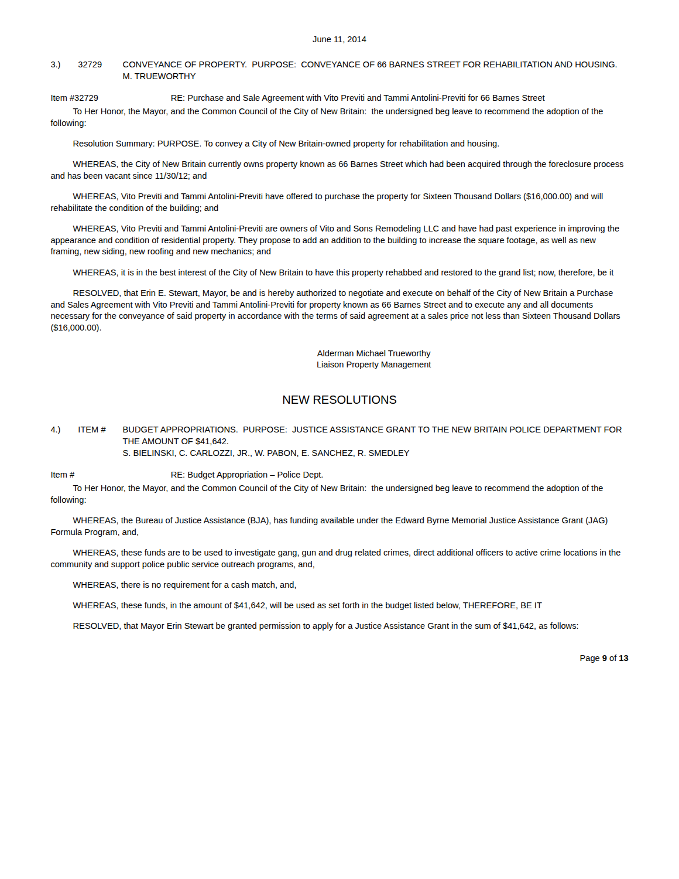June 11, 2014
3.)
32729
CONVEYANCE OF PROPERTY. PURPOSE: CONVEYANCE OF 66 BARNES STREET FOR REHABILITATION AND HOUSING. M. TRUEWORTHY
Item #32729
RE: Purchase and Sale Agreement with Vito Previti and Tammi Antolini-Previti for 66 Barnes Street
To Her Honor, the Mayor, and the Common Council of the City of New Britain: the undersigned beg leave to recommend the adoption of the following:
Resolution Summary: PURPOSE. To convey a City of New Britain-owned property for rehabilitation and housing.
WHEREAS, the City of New Britain currently owns property known as 66 Barnes Street which had been acquired through the foreclosure process and has been vacant since 11/30/12; and
WHEREAS, Vito Previti and Tammi Antolini-Previti have offered to purchase the property for Sixteen Thousand Dollars ($16,000.00) and will rehabilitate the condition of the building; and
WHEREAS, Vito Previti and Tammi Antolini-Previti are owners of Vito and Sons Remodeling LLC and have had past experience in improving the appearance and condition of residential property. They propose to add an addition to the building to increase the square footage, as well as new framing, new siding, new roofing and new mechanics; and
WHEREAS, it is in the best interest of the City of New Britain to have this property rehabbed and restored to the grand list; now, therefore, be it
RESOLVED, that Erin E. Stewart, Mayor, be and is hereby authorized to negotiate and execute on behalf of the City of New Britain a Purchase and Sales Agreement with Vito Previti and Tammi Antolini-Previti for property known as 66 Barnes Street and to execute any and all documents necessary for the conveyance of said property in accordance with the terms of said agreement at a sales price not less than Sixteen Thousand Dollars ($16,000.00).
Alderman Michael Trueworthy
Liaison Property Management
NEW RESOLUTIONS
4.)
ITEM #
BUDGET APPROPRIATIONS. PURPOSE: JUSTICE ASSISTANCE GRANT TO THE NEW BRITAIN POLICE DEPARTMENT FOR THE AMOUNT OF $41,642.
S. BIELINSKI, C. CARLOZZI, JR., W. PABON, E. SANCHEZ, R. SMEDLEY
Item #
RE: Budget Appropriation – Police Dept.
To Her Honor, the Mayor, and the Common Council of the City of New Britain: the undersigned beg leave to recommend the adoption of the following:
WHEREAS, the Bureau of Justice Assistance (BJA), has funding available under the Edward Byrne Memorial Justice Assistance Grant (JAG) Formula Program, and,
WHEREAS, these funds are to be used to investigate gang, gun and drug related crimes, direct additional officers to active crime locations in the community and support police public service outreach programs, and,
WHEREAS, there is no requirement for a cash match, and,
WHEREAS, these funds, in the amount of $41,642, will be used as set forth in the budget listed below, THEREFORE, BE IT
RESOLVED, that Mayor Erin Stewart be granted permission to apply for a Justice Assistance Grant in the sum of $41,642, as follows:
Page 9 of 13